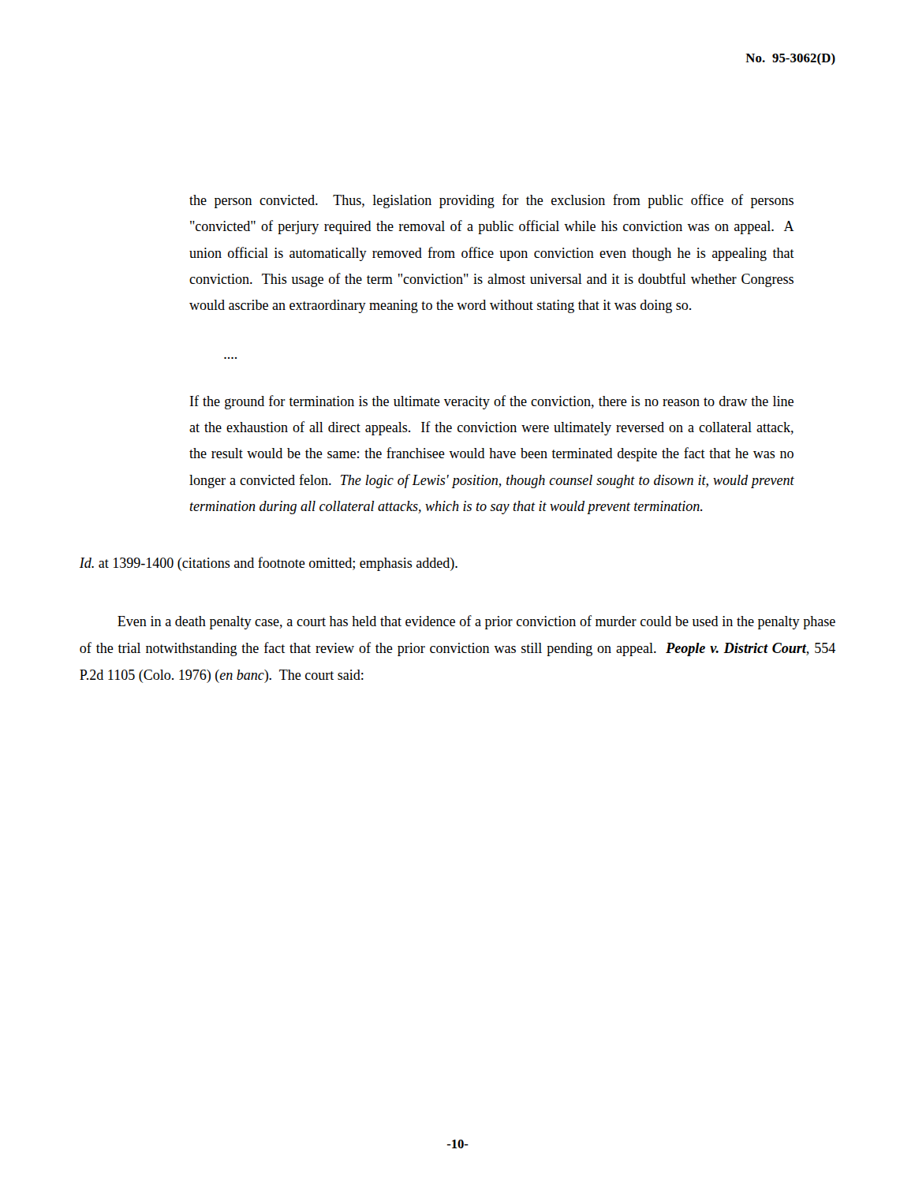No. 95-3062(D)
the person convicted. Thus, legislation providing for the exclusion from public office of persons "convicted" of perjury required the removal of a public official while his conviction was on appeal. A union official is automatically removed from office upon conviction even though he is appealing that conviction. This usage of the term "conviction" is almost universal and it is doubtful whether Congress would ascribe an extraordinary meaning to the word without stating that it was doing so.
....
If the ground for termination is the ultimate veracity of the conviction, there is no reason to draw the line at the exhaustion of all direct appeals. If the conviction were ultimately reversed on a collateral attack, the result would be the same: the franchisee would have been terminated despite the fact that he was no longer a convicted felon. The logic of Lewis' position, though counsel sought to disown it, would prevent termination during all collateral attacks, which is to say that it would prevent termination.
Id. at 1399-1400 (citations and footnote omitted; emphasis added).
Even in a death penalty case, a court has held that evidence of a prior conviction of murder could be used in the penalty phase of the trial notwithstanding the fact that review of the prior conviction was still pending on appeal. People v. District Court, 554 P.2d 1105 (Colo. 1976) (en banc). The court said:
-10-